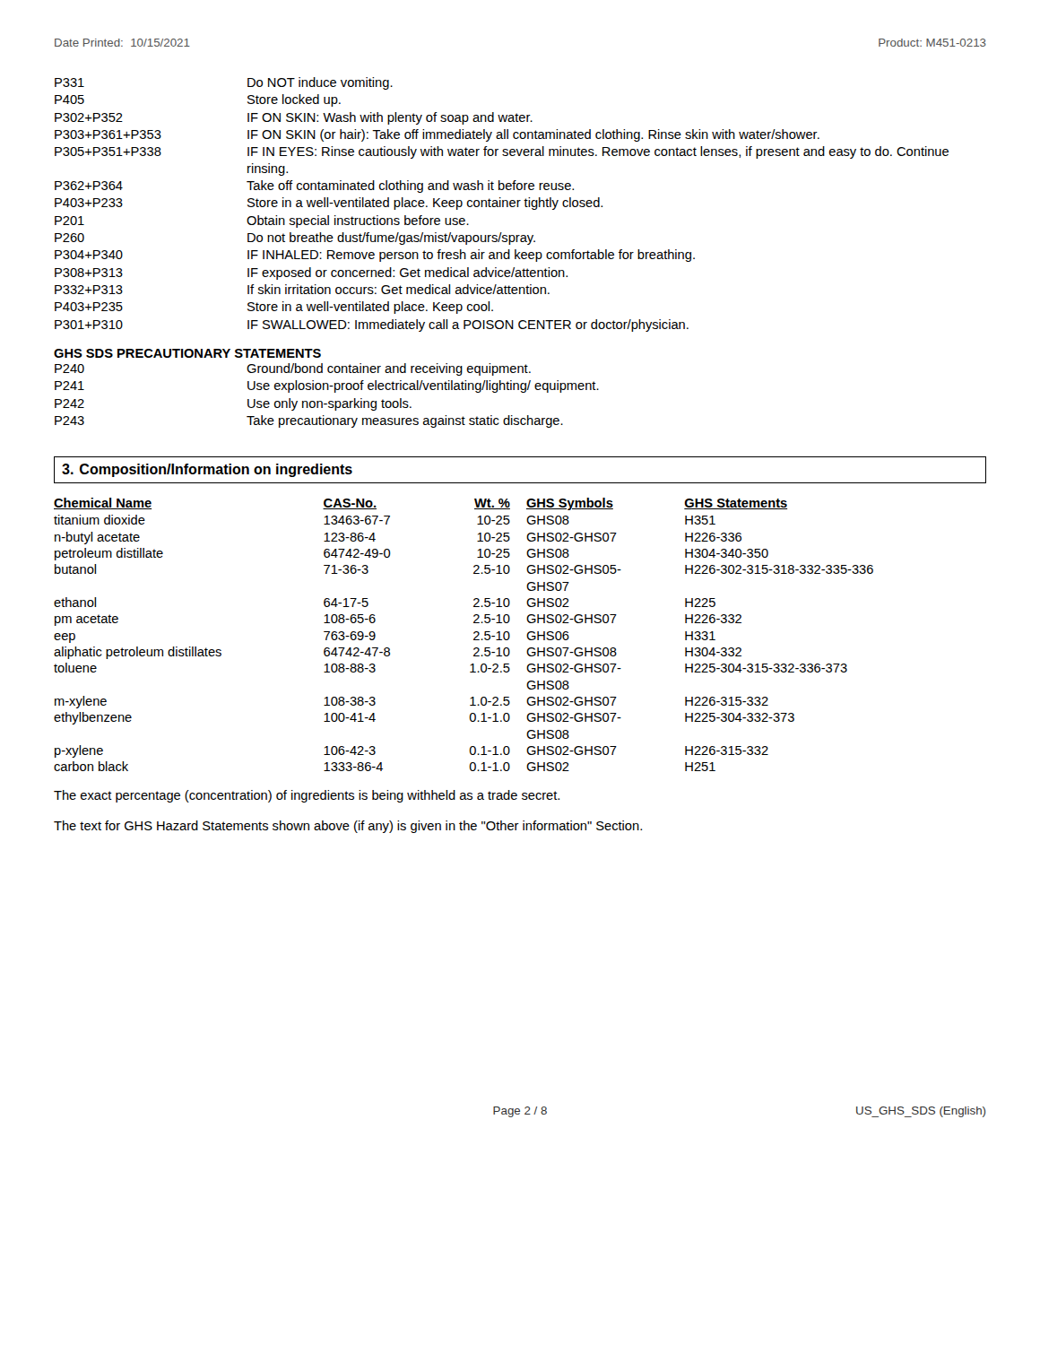Date Printed: 10/15/2021
Product: M451-0213
| P331 | Do NOT induce vomiting. |
| P405 | Store locked up. |
| P302+P352 | IF ON SKIN: Wash with plenty of soap and water. |
| P303+P361+P353 | IF ON SKIN (or hair): Take off immediately all contaminated clothing. Rinse skin with water/shower. |
| P305+P351+P338 | IF IN EYES: Rinse cautiously with water for several minutes. Remove contact lenses, if present and easy to do. Continue rinsing. |
| P362+P364 | Take off contaminated clothing and wash it before reuse. |
| P403+P233 | Store in a well-ventilated place. Keep container tightly closed. |
| P201 | Obtain special instructions before use. |
| P260 | Do not breathe dust/fume/gas/mist/vapours/spray. |
| P304+P340 | IF INHALED: Remove person to fresh air and keep comfortable for breathing. |
| P308+P313 | IF exposed or concerned: Get medical advice/attention. |
| P332+P313 | If skin irritation occurs: Get medical advice/attention. |
| P403+P235 | Store in a well-ventilated place. Keep cool. |
| P301+P310 | IF SWALLOWED: Immediately call a POISON CENTER or doctor/physician. |
GHS SDS PRECAUTIONARY STATEMENTS
| P240 | Ground/bond container and receiving equipment. |
| P241 | Use explosion-proof electrical/ventilating/lighting/ equipment. |
| P242 | Use only non-sparking tools. |
| P243 | Take precautionary measures against static discharge. |
3. Composition/Information on ingredients
| Chemical Name | CAS-No. | Wt. % | GHS Symbols | GHS Statements |
| --- | --- | --- | --- | --- |
| titanium dioxide | 13463-67-7 | 10-25 | GHS08 | H351 |
| n-butyl acetate | 123-86-4 | 10-25 | GHS02-GHS07 | H226-336 |
| petroleum distillate | 64742-49-0 | 10-25 | GHS08 | H304-340-350 |
| butanol | 71-36-3 | 2.5-10 | GHS02-GHS05- GHS07 | H226-302-315-318-332-335-336 |
| ethanol | 64-17-5 | 2.5-10 | GHS02 | H225 |
| pm acetate | 108-65-6 | 2.5-10 | GHS02-GHS07 | H226-332 |
| eep | 763-69-9 | 2.5-10 | GHS06 | H331 |
| aliphatic petroleum distillates | 64742-47-8 | 2.5-10 | GHS07-GHS08 | H304-332 |
| toluene | 108-88-3 | 1.0-2.5 | GHS02-GHS07- GHS08 | H225-304-315-332-336-373 |
| m-xylene | 108-38-3 | 1.0-2.5 | GHS02-GHS07 | H226-315-332 |
| ethylbenzene | 100-41-4 | 0.1-1.0 | GHS02-GHS07- GHS08 | H225-304-332-373 |
| p-xylene | 106-42-3 | 0.1-1.0 | GHS02-GHS07 | H226-315-332 |
| carbon black | 1333-86-4 | 0.1-1.0 | GHS02 | H251 |
The exact percentage (concentration) of ingredients is being withheld as a trade secret.
The text for GHS Hazard Statements shown above (if any) is given in the "Other information" Section.
Page 2 / 8
US_GHS_SDS (English)